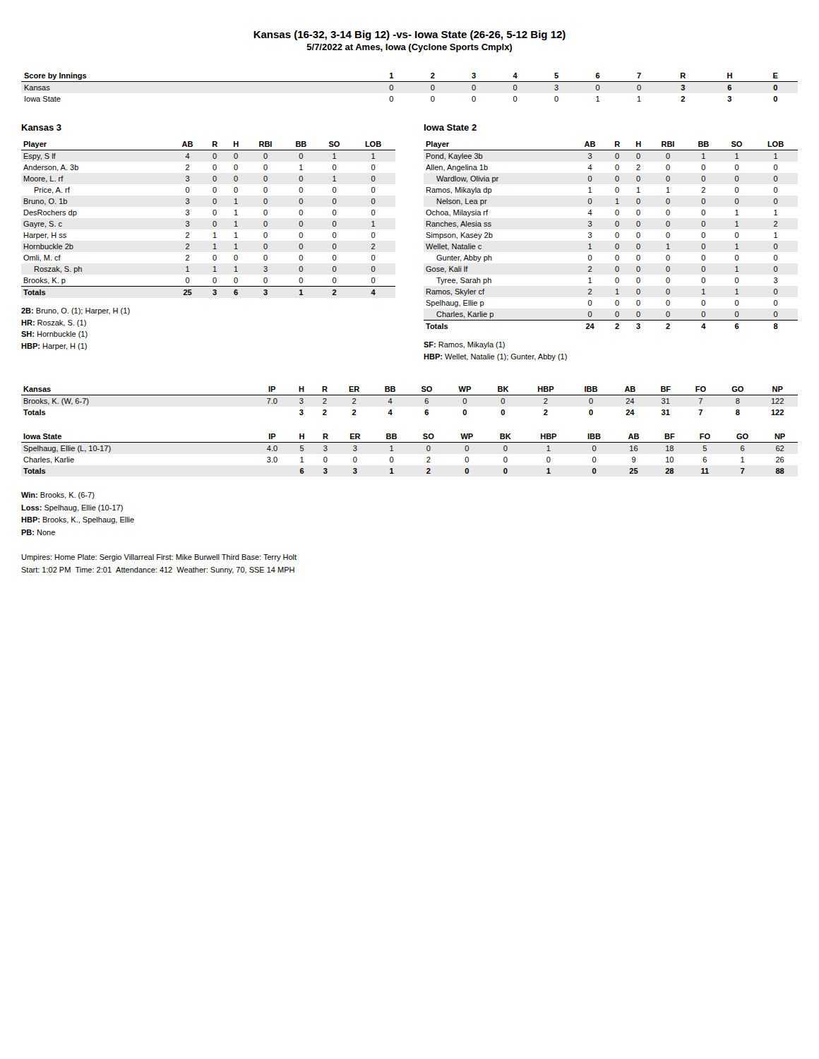Kansas (16-32, 3-14 Big 12) -vs- Iowa State (26-26, 5-12 Big 12)
5/7/2022 at Ames, Iowa (Cyclone Sports Cmplx)
| Score by Innings | 1 | 2 | 3 | 4 | 5 | 6 | 7 | R | H | E |
| --- | --- | --- | --- | --- | --- | --- | --- | --- | --- | --- |
| Kansas | 0 | 0 | 0 | 0 | 3 | 0 | 0 | 3 | 6 | 0 |
| Iowa State | 0 | 0 | 0 | 0 | 0 | 1 | 1 | 2 | 3 | 0 |
Kansas 3
| Player | AB | R | H | RBI | BB | SO | LOB |
| --- | --- | --- | --- | --- | --- | --- | --- |
| Espy, S lf | 4 | 0 | 0 | 0 | 0 | 1 | 1 |
| Anderson, A. 3b | 2 | 0 | 0 | 0 | 1 | 0 | 0 |
| Moore, L. rf | 3 | 0 | 0 | 0 | 0 | 1 | 0 |
| Price, A. rf | 0 | 0 | 0 | 0 | 0 | 0 | 0 |
| Bruno, O. 1b | 3 | 0 | 1 | 0 | 0 | 0 | 0 |
| DesRochers dp | 3 | 0 | 1 | 0 | 0 | 0 | 0 |
| Gayre, S. c | 3 | 0 | 1 | 0 | 0 | 0 | 1 |
| Harper, H ss | 2 | 1 | 1 | 0 | 0 | 0 | 0 |
| Hornbuckle 2b | 2 | 1 | 1 | 0 | 0 | 0 | 2 |
| Omli, M. cf | 2 | 0 | 0 | 0 | 0 | 0 | 0 |
| Roszak, S. ph | 1 | 1 | 1 | 3 | 0 | 0 | 0 |
| Brooks, K. p | 0 | 0 | 0 | 0 | 0 | 0 | 0 |
| Totals | 25 | 3 | 6 | 3 | 1 | 2 | 4 |
2B: Bruno, O. (1); Harper, H (1)
HR: Roszak, S. (1)
SH: Hornbuckle (1)
HBP: Harper, H (1)
Iowa State 2
| Player | AB | R | H | RBI | BB | SO | LOB |
| --- | --- | --- | --- | --- | --- | --- | --- |
| Pond, Kaylee 3b | 3 | 0 | 0 | 0 | 1 | 1 | 1 |
| Allen, Angelina 1b | 4 | 0 | 2 | 0 | 0 | 0 | 0 |
| Wardlow, Olivia pr | 0 | 0 | 0 | 0 | 0 | 0 | 0 |
| Ramos, Mikayla dp | 1 | 0 | 1 | 1 | 2 | 0 | 0 |
| Nelson, Lea pr | 0 | 1 | 0 | 0 | 0 | 0 | 0 |
| Ochoa, Milaysia rf | 4 | 0 | 0 | 0 | 0 | 1 | 1 |
| Ranches, Alesia ss | 3 | 0 | 0 | 0 | 0 | 1 | 2 |
| Simpson, Kasey 2b | 3 | 0 | 0 | 0 | 0 | 0 | 1 |
| Wellet, Natalie c | 1 | 0 | 0 | 1 | 0 | 1 | 0 |
| Gunter, Abby ph | 0 | 0 | 0 | 0 | 0 | 0 | 0 |
| Gose, Kali lf | 2 | 0 | 0 | 0 | 0 | 1 | 0 |
| Tyree, Sarah ph | 1 | 0 | 0 | 0 | 0 | 0 | 3 |
| Ramos, Skyler cf | 2 | 1 | 0 | 0 | 1 | 1 | 0 |
| Spelhaug, Ellie p | 0 | 0 | 0 | 0 | 0 | 0 | 0 |
| Charles, Karlie p | 0 | 0 | 0 | 0 | 0 | 0 | 0 |
| Totals | 24 | 2 | 3 | 2 | 4 | 6 | 8 |
SF: Ramos, Mikayla (1)
HBP: Wellet, Natalie (1); Gunter, Abby (1)
| Kansas | IP | H | R | ER | BB | SO | WP | BK | HBP | IBB | AB | BF | FO | GO | NP |
| --- | --- | --- | --- | --- | --- | --- | --- | --- | --- | --- | --- | --- | --- | --- | --- |
| Brooks, K. (W, 6-7) | 7.0 | 3 | 2 | 2 | 4 | 6 | 0 | 0 | 2 | 0 | 24 | 31 | 7 | 8 | 122 |
| Totals | | 3 | 2 | 2 | 4 | 6 | 0 | 0 | 2 | 0 | 24 | 31 | 7 | 8 | 122 |
| Iowa State | IP | H | R | ER | BB | SO | WP | BK | HBP | IBB | AB | BF | FO | GO | NP |
| --- | --- | --- | --- | --- | --- | --- | --- | --- | --- | --- | --- | --- | --- | --- | --- |
| Spelhaug, Ellie (L, 10-17) | 4.0 | 5 | 3 | 3 | 1 | 0 | 0 | 0 | 1 | 0 | 16 | 18 | 5 | 6 | 62 |
| Charles, Karlie | 3.0 | 1 | 0 | 0 | 0 | 2 | 0 | 0 | 0 | 0 | 9 | 10 | 6 | 1 | 26 |
| Totals | | 6 | 3 | 3 | 1 | 2 | 0 | 0 | 1 | 0 | 25 | 28 | 11 | 7 | 88 |
Win: Brooks, K. (6-7)
Loss: Spelhaug, Ellie (10-17)
HBP: Brooks, K., Spelhaug, Ellie
PB: None
Umpires: Home Plate: Sergio Villarreal First: Mike Burwell Third Base: Terry Holt
Start: 1:02 PM Time: 2:01 Attendance: 412 Weather: Sunny, 70, SSE 14 MPH